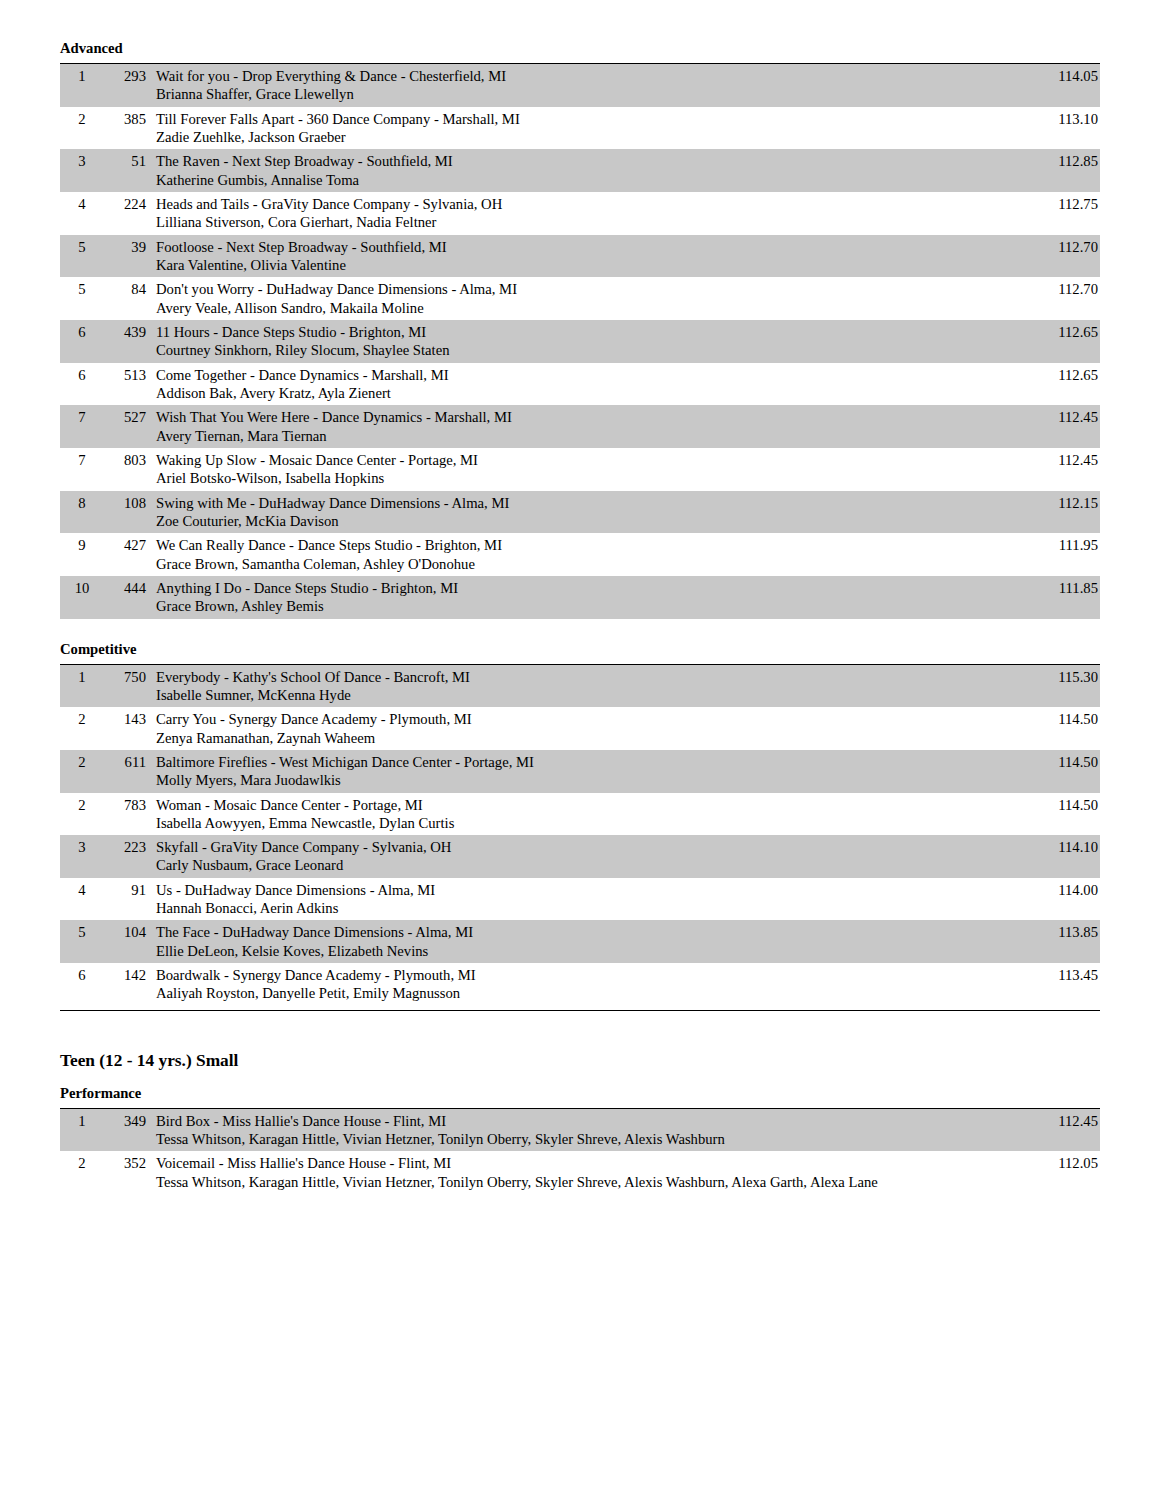Advanced
| 1 | 293 | Wait for you - Drop Everything & Dance - Chesterfield, MI Brianna Shaffer, Grace Llewellyn | 114.05 |
| 2 | 385 | Till Forever Falls Apart - 360 Dance Company - Marshall, MI Zadie Zuehlke, Jackson Graeber | 113.10 |
| 3 | 51 | The Raven - Next Step Broadway - Southfield, MI Katherine Gumbis, Annalise Toma | 112.85 |
| 4 | 224 | Heads and Tails - GraVity Dance Company - Sylvania, OH Lilliana Stiverson, Cora Gierhart, Nadia Feltner | 112.75 |
| 5 | 39 | Footloose - Next Step Broadway - Southfield, MI Kara Valentine, Olivia Valentine | 112.70 |
| 5 | 84 | Don't you Worry - DuHadway Dance Dimensions - Alma, MI Avery Veale, Allison Sandro, Makaila Moline | 112.70 |
| 6 | 439 | 11 Hours - Dance Steps Studio - Brighton, MI Courtney Sinkhorn, Riley Slocum, Shaylee Staten | 112.65 |
| 6 | 513 | Come Together - Dance Dynamics - Marshall, MI Addison Bak, Avery Kratz, Ayla Zienert | 112.65 |
| 7 | 527 | Wish That You Were Here - Dance Dynamics - Marshall, MI Avery Tiernan, Mara Tiernan | 112.45 |
| 7 | 803 | Waking Up Slow - Mosaic Dance Center - Portage, MI Ariel Botsko-Wilson, Isabella Hopkins | 112.45 |
| 8 | 108 | Swing with Me - DuHadway Dance Dimensions - Alma, MI Zoe Couturier, McKia Davison | 112.15 |
| 9 | 427 | We Can Really Dance - Dance Steps Studio - Brighton, MI Grace Brown, Samantha Coleman, Ashley O'Donohue | 111.95 |
| 10 | 444 | Anything I Do - Dance Steps Studio - Brighton, MI Grace Brown, Ashley Bemis | 111.85 |
Competitive
| 1 | 750 | Everybody - Kathy's School Of Dance - Bancroft, MI Isabelle Sumner, McKenna Hyde | 115.30 |
| 2 | 143 | Carry You - Synergy Dance Academy - Plymouth, MI Zenya Ramanathan, Zaynah Waheem | 114.50 |
| 2 | 611 | Baltimore Fireflies - West Michigan Dance Center - Portage, MI Molly Myers, Mara Juodawlkis | 114.50 |
| 2 | 783 | Woman - Mosaic Dance Center - Portage, MI Isabella Aowyyen, Emma Newcastle, Dylan Curtis | 114.50 |
| 3 | 223 | Skyfall - GraVity Dance Company - Sylvania, OH Carly Nusbaum, Grace Leonard | 114.10 |
| 4 | 91 | Us - DuHadway Dance Dimensions - Alma, MI Hannah Bonacci, Aerin Adkins | 114.00 |
| 5 | 104 | The Face - DuHadway Dance Dimensions - Alma, MI Ellie DeLeon, Kelsie Koves, Elizabeth Nevins | 113.85 |
| 6 | 142 | Boardwalk - Synergy Dance Academy - Plymouth, MI Aaliyah Royston, Danyelle Petit, Emily Magnusson | 113.45 |
Teen (12 - 14 yrs.) Small
Performance
| 1 | 349 | Bird Box - Miss Hallie's Dance House - Flint, MI Tessa Whitson, Karagan Hittle, Vivian Hetzner, Tonilyn Oberry, Skyler Shreve, Alexis Washburn | 112.45 |
| 2 | 352 | Voicemail - Miss Hallie's Dance House - Flint, MI Tessa Whitson, Karagan Hittle, Vivian Hetzner, Tonilyn Oberry, Skyler Shreve, Alexis Washburn, Alexa Garth, Alexa Lane | 112.05 |